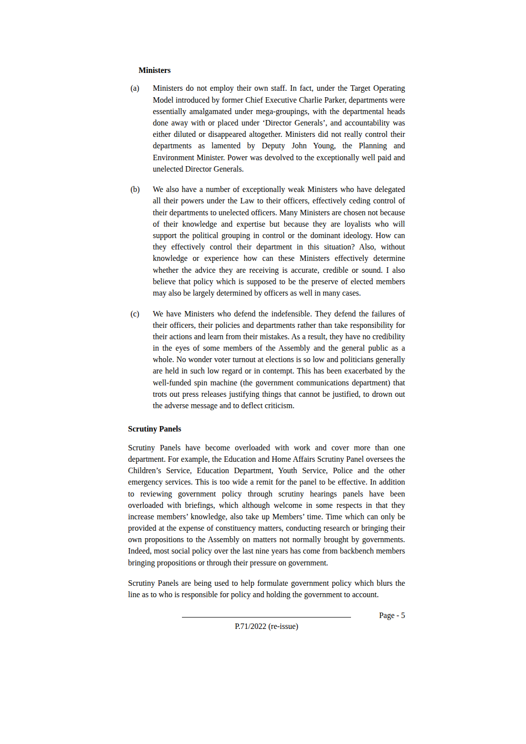Ministers
(a) Ministers do not employ their own staff. In fact, under the Target Operating Model introduced by former Chief Executive Charlie Parker, departments were essentially amalgamated under mega-groupings, with the departmental heads done away with or placed under ‘Director Generals’, and accountability was either diluted or disappeared altogether. Ministers did not really control their departments as lamented by Deputy John Young, the Planning and Environment Minister. Power was devolved to the exceptionally well paid and unelected Director Generals.
(b) We also have a number of exceptionally weak Ministers who have delegated all their powers under the Law to their officers, effectively ceding control of their departments to unelected officers. Many Ministers are chosen not because of their knowledge and expertise but because they are loyalists who will support the political grouping in control or the dominant ideology. How can they effectively control their department in this situation? Also, without knowledge or experience how can these Ministers effectively determine whether the advice they are receiving is accurate, credible or sound. I also believe that policy which is supposed to be the preserve of elected members may also be largely determined by officers as well in many cases.
(c) We have Ministers who defend the indefensible. They defend the failures of their officers, their policies and departments rather than take responsibility for their actions and learn from their mistakes. As a result, they have no credibility in the eyes of some members of the Assembly and the general public as a whole. No wonder voter turnout at elections is so low and politicians generally are held in such low regard or in contempt. This has been exacerbated by the well-funded spin machine (the government communications department) that trots out press releases justifying things that cannot be justified, to drown out the adverse message and to deflect criticism.
Scrutiny Panels
Scrutiny Panels have become overloaded with work and cover more than one department. For example, the Education and Home Affairs Scrutiny Panel oversees the Children’s Service, Education Department, Youth Service, Police and the other emergency services. This is too wide a remit for the panel to be effective. In addition to reviewing government policy through scrutiny hearings panels have been overloaded with briefings, which although welcome in some respects in that they increase members’ knowledge, also take up Members’ time. Time which can only be provided at the expense of constituency matters, conducting research or bringing their own propositions to the Assembly on matters not normally brought by governments. Indeed, most social policy over the last nine years has come from backbench members bringing propositions or through their pressure on government.
Scrutiny Panels are being used to help formulate government policy which blurs the line as to who is responsible for policy and holding the government to account.
Page - 5
P.71/2022 (re-issue)